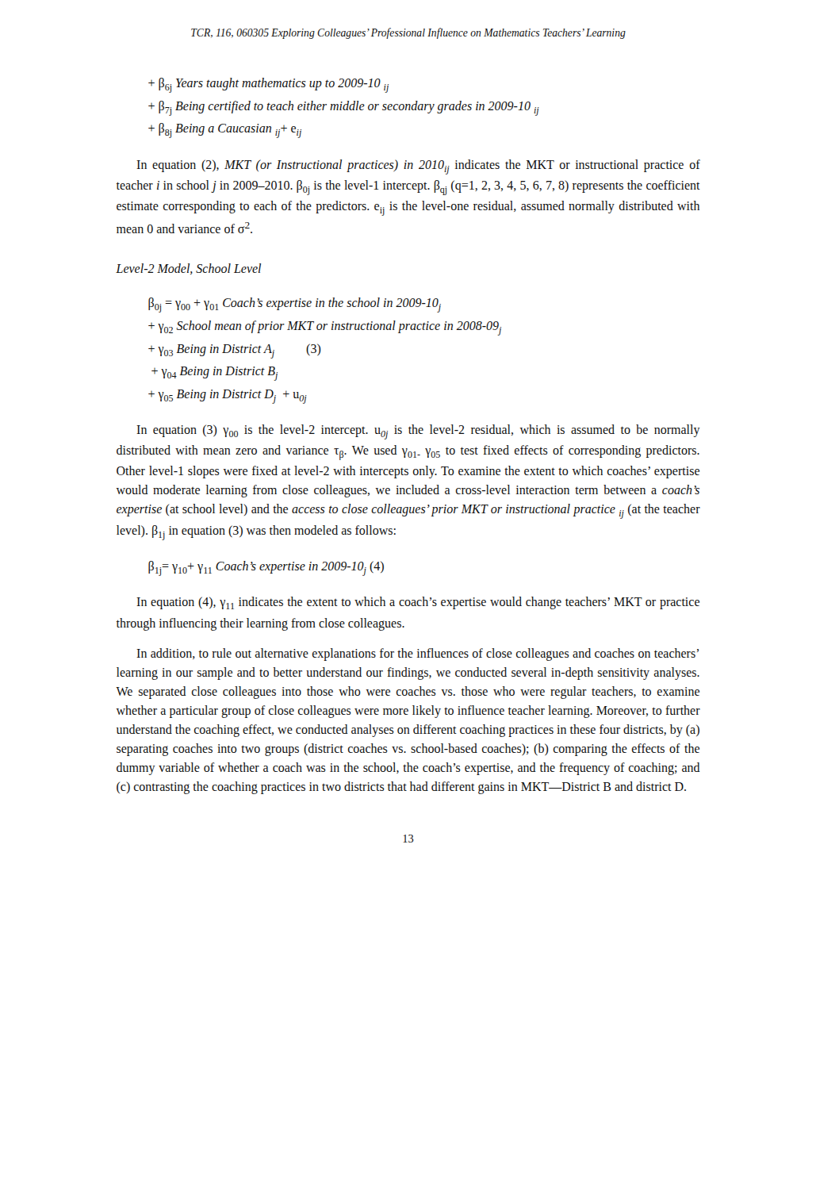TCR, 116, 060305 Exploring Colleagues’ Professional Influence on Mathematics Teachers’ Learning
+ β6j Years taught mathematics up to 2009-10 ij
+ β7j Being certified to teach either middle or secondary grades in 2009-10 ij
+ β8j Being a Caucasian ij+ eij
In equation (2), MKT (or Instructional practices) in 2010ij indicates the MKT or instructional practice of teacher i in school j in 2009–2010. β0j is the level-1 intercept. βqj (q=1, 2, 3, 4, 5, 6, 7, 8) represents the coefficient estimate corresponding to each of the predictors. eij is the level-one residual, assumed normally distributed with mean 0 and variance of σ2.
Level-2 Model, School Level
β0j = γ00 + γ01 Coach’s expertise in the school in 2009-10j
+ γ02 School mean of prior MKT or instructional practice in 2008-09j
+ γ03 Being in District Aj(3)
+ γ04 Being in District Bj
+ γ05 Being in District Dj + u0j
In equation (3) γ00 is the level-2 intercept. u0j is the level-2 residual, which is assumed to be normally distributed with mean zero and variance τβ. We used γ01- γ05 to test fixed effects of corresponding predictors. Other level-1 slopes were fixed at level-2 with intercepts only. To examine the extent to which coaches’ expertise would moderate learning from close colleagues, we included a cross-level interaction term between a coach’s expertise (at school level) and the access to close colleagues’ prior MKT or instructional practice ij (at the teacher level). β1j in equation (3) was then modeled as follows:
β1j= γ10+ γ11 Coach’s expertise in 2009-10j (4)
In equation (4), γ11 indicates the extent to which a coach’s expertise would change teachers’ MKT or practice through influencing their learning from close colleagues.
In addition, to rule out alternative explanations for the influences of close colleagues and coaches on teachers’ learning in our sample and to better understand our findings, we conducted several in-depth sensitivity analyses. We separated close colleagues into those who were coaches vs. those who were regular teachers, to examine whether a particular group of close colleagues were more likely to influence teacher learning. Moreover, to further understand the coaching effect, we conducted analyses on different coaching practices in these four districts, by (a) separating coaches into two groups (district coaches vs. school-based coaches); (b) comparing the effects of the dummy variable of whether a coach was in the school, the coach’s expertise, and the frequency of coaching; and (c) contrasting the coaching practices in two districts that had different gains in MKT—District B and district D.
13